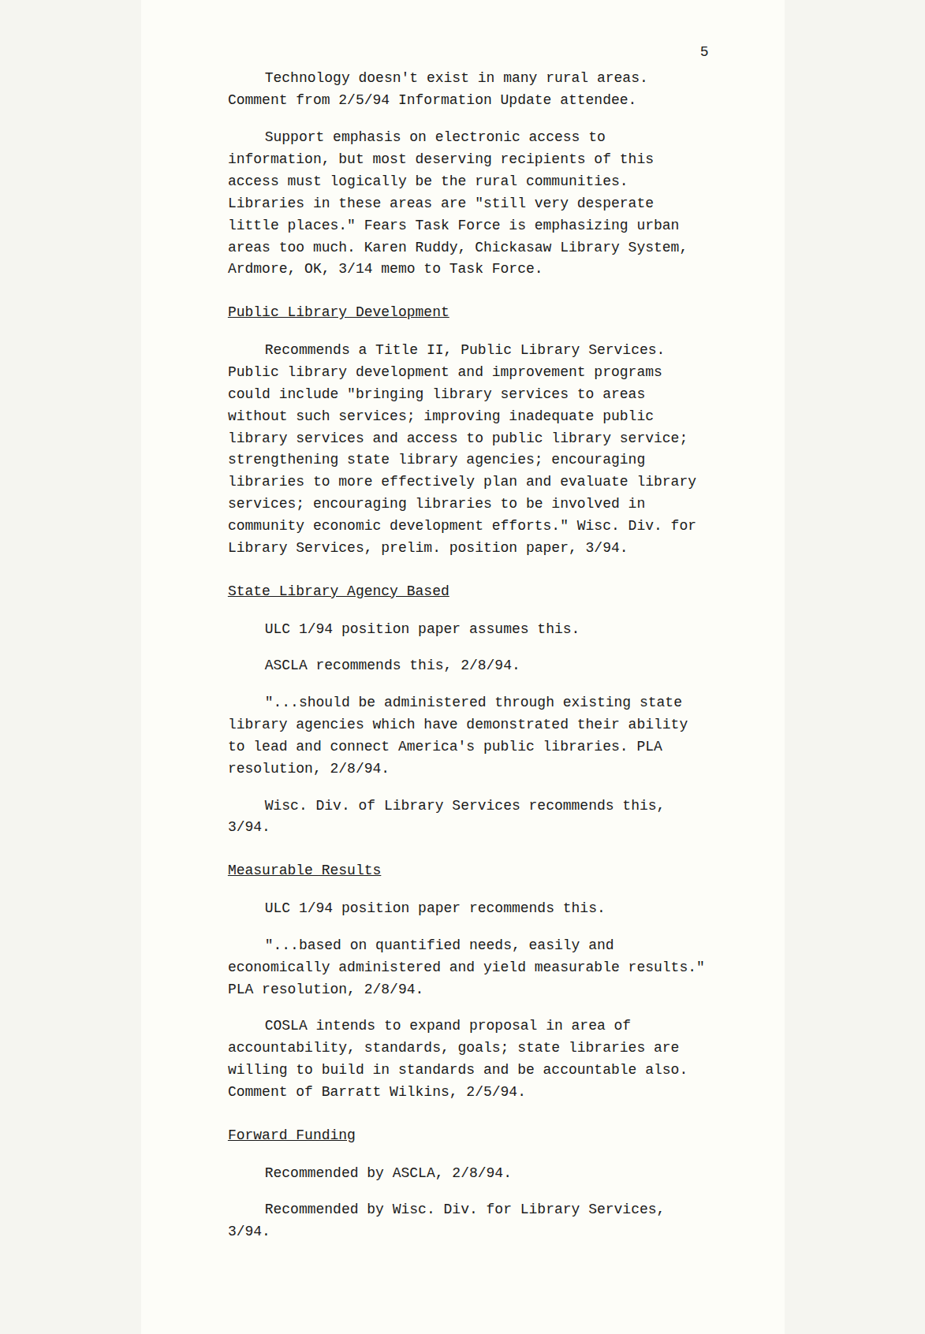5
Technology doesn't exist in many rural areas. Comment from 2/5/94 Information Update attendee.
Support emphasis on electronic access to information, but most deserving recipients of this access must logically be the rural communities. Libraries in these areas are "still very desperate little places." Fears Task Force is emphasizing urban areas too much. Karen Ruddy, Chickasaw Library System, Ardmore, OK, 3/14 memo to Task Force.
Public Library Development
Recommends a Title II, Public Library Services. Public library development and improvement programs could include "bringing library services to areas without such services; improving inadequate public library services and access to public library service; strengthening state library agencies; encouraging libraries to more effectively plan and evaluate library services; encouraging libraries to be involved in community economic development efforts." Wisc. Div. for Library Services, prelim. position paper, 3/94.
State Library Agency Based
ULC 1/94 position paper assumes this.
ASCLA recommends this, 2/8/94.
"...should be administered through existing state library agencies which have demonstrated their ability to lead and connect America's public libraries. PLA resolution, 2/8/94.
Wisc. Div. of Library Services recommends this, 3/94.
Measurable Results
ULC 1/94 position paper recommends this.
"...based on quantified needs, easily and economically administered and yield measurable results." PLA resolution, 2/8/94.
COSLA intends to expand proposal in area of accountability, standards, goals; state libraries are willing to build in standards and be accountable also. Comment of Barratt Wilkins, 2/5/94.
Forward Funding
Recommended by ASCLA, 2/8/94.
Recommended by Wisc. Div. for Library Services, 3/94.